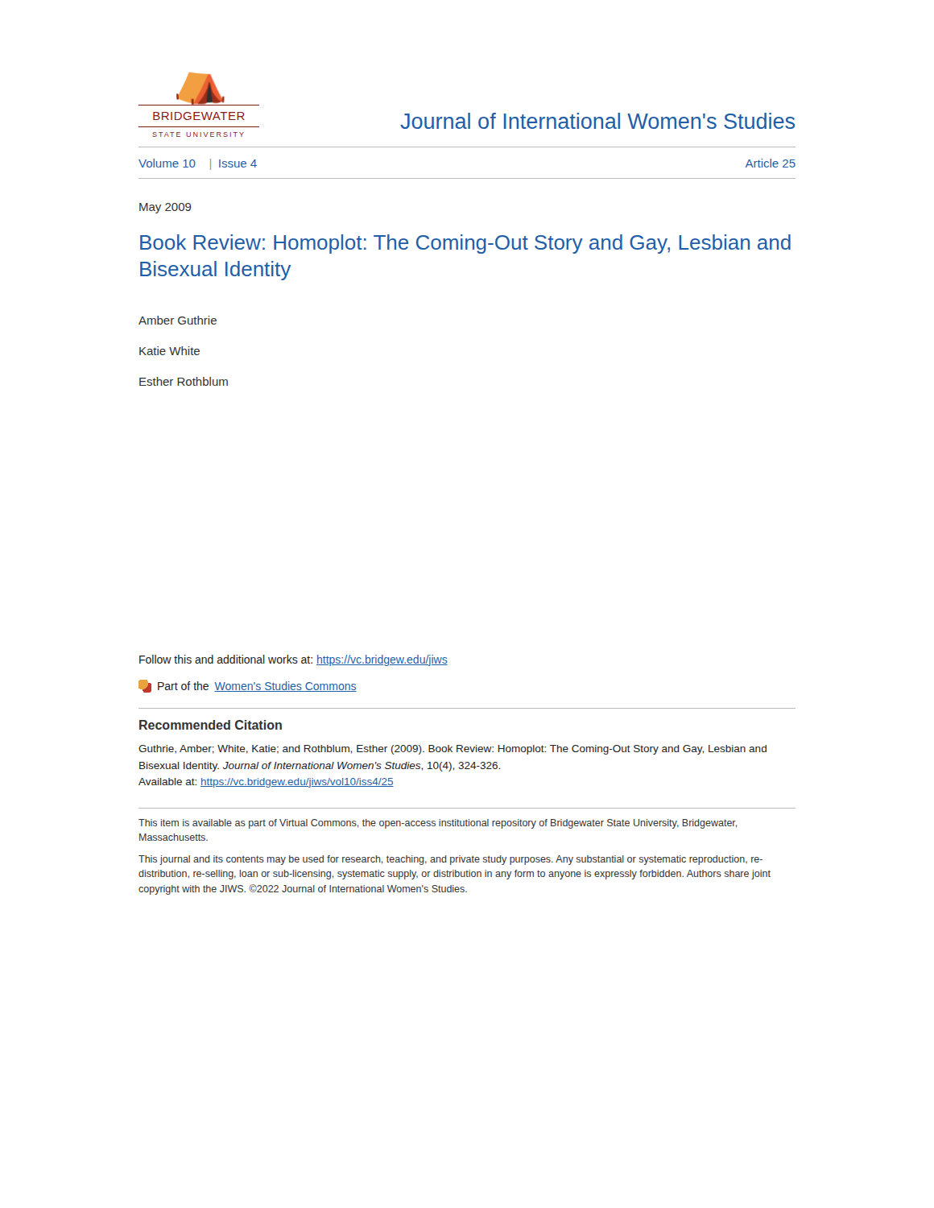⛺
BRIDGEWATER
STATE UNIVERSITY
Journal of International Women's Studies
Volume 10|Issue 4
Article 25
May 2009
Book Review: Homoplot: The Coming-Out Story and Gay, Lesbian and Bisexual Identity
Amber Guthrie
Katie White
Esther Rothblum
Follow this and additional works at: https://vc.bridgew.edu/jiws
Part of the Women's Studies Commons
Recommended Citation
Guthrie, Amber; White, Katie; and Rothblum, Esther (2009). Book Review: Homoplot: The Coming-Out Story and Gay, Lesbian and Bisexual Identity. Journal of International Women's Studies, 10(4), 324-326.
Available at: https://vc.bridgew.edu/jiws/vol10/iss4/25
This item is available as part of Virtual Commons, the open-access institutional repository of Bridgewater State University, Bridgewater, Massachusetts.
This journal and its contents may be used for research, teaching, and private study purposes. Any substantial or systematic reproduction, re-distribution, re-selling, loan or sub-licensing, systematic supply, or distribution in any form to anyone is expressly forbidden. Authors share joint copyright with the JIWS. ©2022 Journal of International Women's Studies.